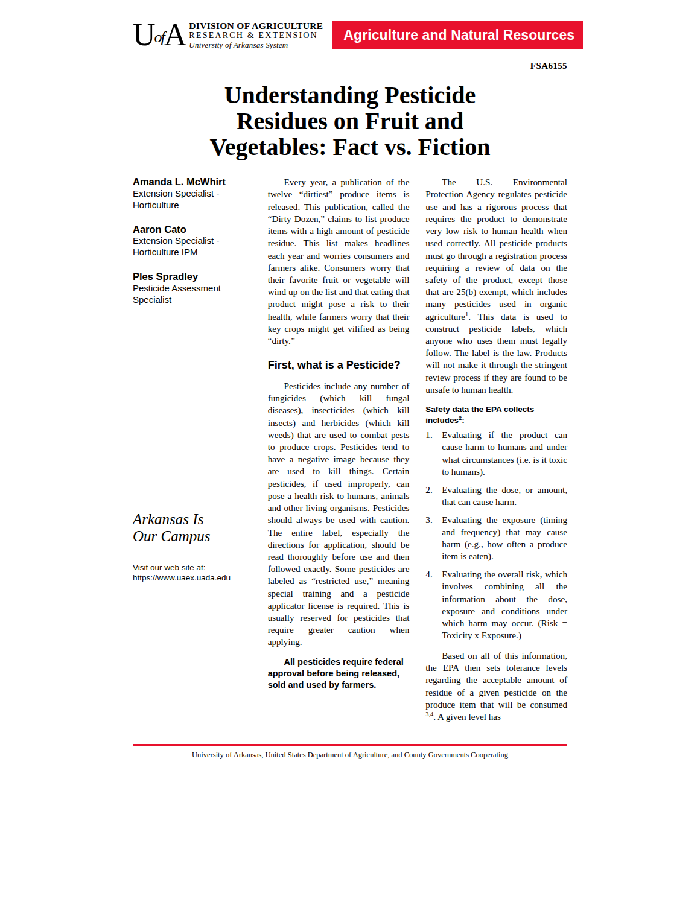Uof A
DIVISION OF AGRICULTURE
RESEARCH & EXTENSION
University of Arkansas System
Agriculture and Natural Resources
FSA6155
Understanding Pesticide
Residues on Fruit and
Vegetables: Fact vs. Fiction
Amanda L. McWhirt
Extension Specialist -
Horticulture
Aaron Cato
Extension Specialist -
Horticulture IPM
Ples Spradley
Pesticide Assessment
Specialist
Arkansas Is
Our Campus
Visit our web site at:
https://www.uaex.uada.edu
Every year, a publication of the twelve “dirtiest” produce items is released. This publication, called the “Dirty Dozen,” claims to list produce items with a high amount of pesticide residue. This list makes headlines each year and worries consumers and farmers alike. Consumers worry that their favorite fruit or vegetable will wind up on the list and that eating that product might pose a risk to their health, while farmers worry that their key crops might get vilified as being “dirty.”
First, what is a Pesticide?
Pesticides include any number of fungicides (which kill fungal diseases), insecticides (which kill insects) and herbicides (which kill weeds) that are used to combat pests to produce crops. Pesticides tend to have a negative image because they are used to kill things. Certain pesticides, if used improperly, can pose a health risk to humans, animals and other living organisms. Pesticides should always be used with caution. The entire label, especially the directions for application, should be read thoroughly before use and then followed exactly. Some pesticides are labeled as “restricted use,” meaning special training and a pesticide applicator license is required. This is usually reserved for pesticides that require greater caution when applying.
All pesticides require federal approval before being released, sold and used by farmers.
The U.S. Environmental Protection Agency regulates pesticide use and has a rigorous process that requires the product to demonstrate very low risk to human health when used correctly. All pesticide products must go through a registration process requiring a review of data on the safety of the product, except those that are 25(b) exempt, which includes many pesticides used in organic agriculture1. This data is used to construct pesticide labels, which anyone who uses them must legally follow. The label is the law. Products will not make it through the stringent review process if they are found to be unsafe to human health.
Safety data the EPA collects includes2:
1. Evaluating if the product can cause harm to humans and under what circumstances (i.e. is it toxic to humans).
2. Evaluating the dose, or amount, that can cause harm.
3. Evaluating the exposure (timing and frequency) that may cause harm (e.g., how often a produce item is eaten).
4. Evaluating the overall risk, which involves combining all the information about the dose, exposure and conditions under which harm may occur. (Risk = Toxicity x Exposure.)
Based on all of this information, the EPA then sets tolerance levels regarding the acceptable amount of residue of a given pesticide on the produce item that will be consumed 3,4. A given level has
University of Arkansas, United States Department of Agriculture, and County Governments Cooperating